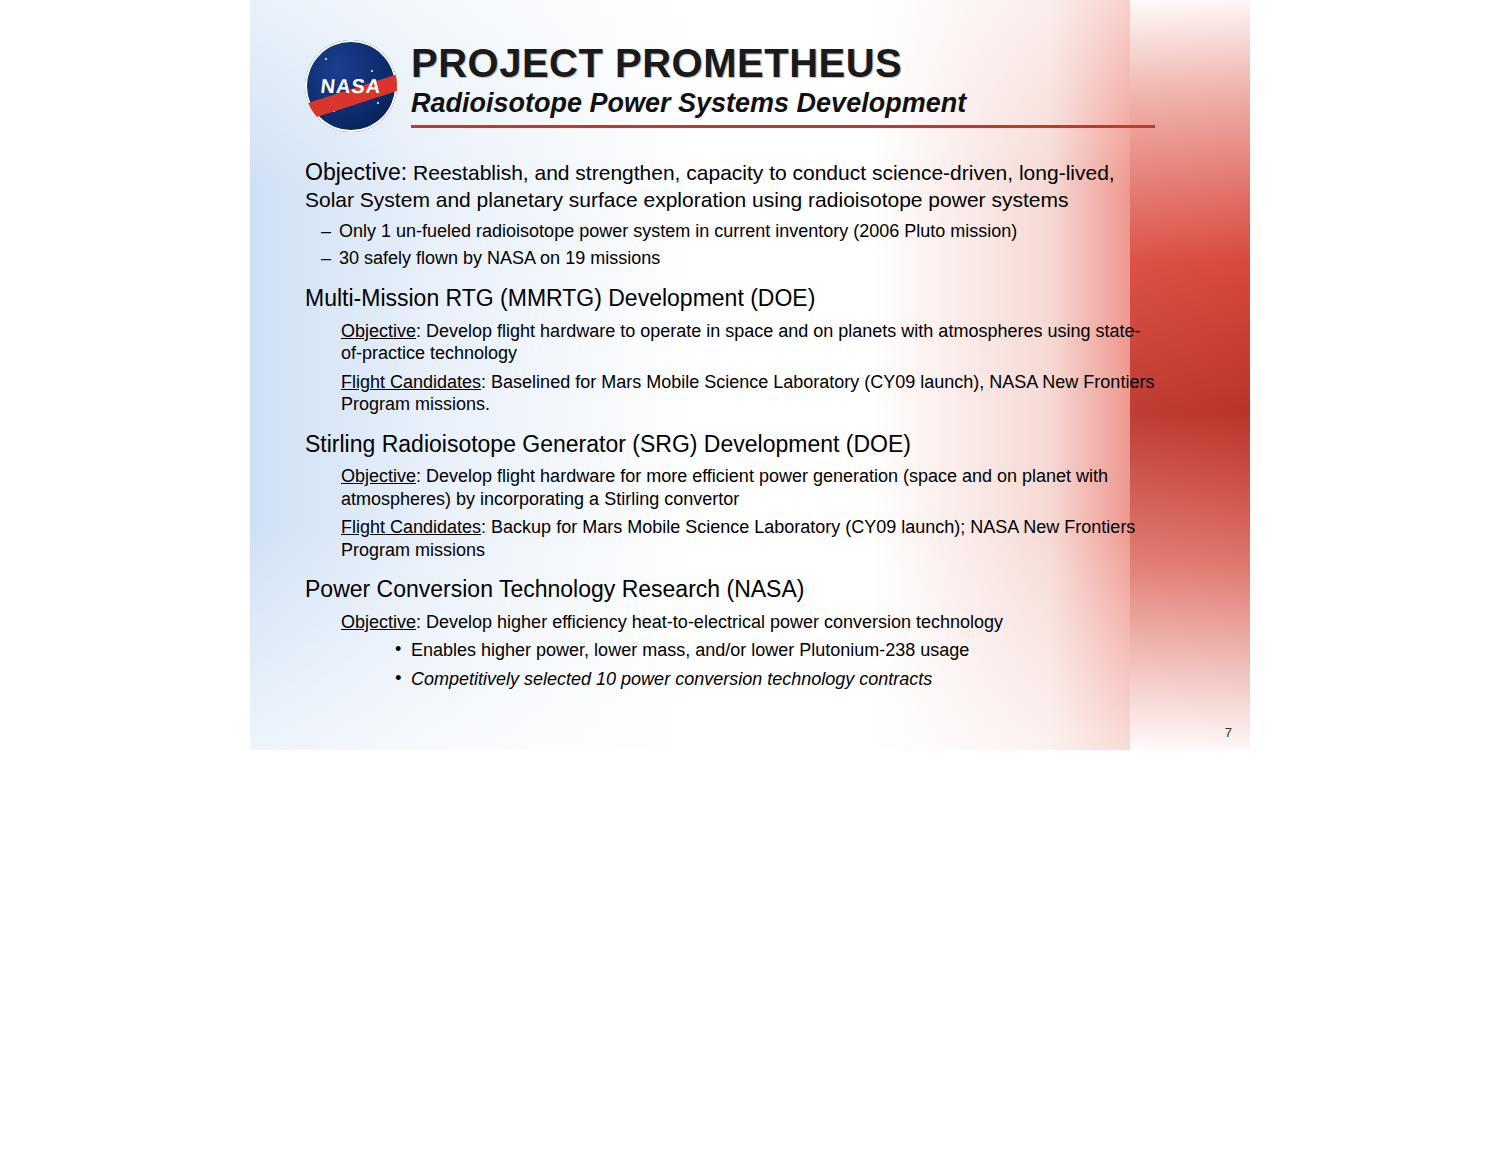NASA
PROJECT PROMETHEUS
Radioisotope Power Systems Development
Objective: Reestablish, and strengthen, capacity to conduct science-driven, long-lived, Solar System and planetary surface exploration using radioisotope power systems
Only 1 un-fueled radioisotope power system in current inventory (2006 Pluto mission)
30 safely flown by NASA on 19 missions
Multi-Mission RTG (MMRTG) Development (DOE)
Objective: Develop flight hardware to operate in space and on planets with atmospheres using state-of-practice technology
Flight Candidates: Baselined for Mars Mobile Science Laboratory (CY09 launch), NASA New Frontiers Program missions.
Stirling Radioisotope Generator (SRG) Development (DOE)
Objective: Develop flight hardware for more efficient power generation (space and on planet with atmospheres) by incorporating a Stirling convertor
Flight Candidates: Backup for Mars Mobile Science Laboratory (CY09 launch); NASA New Frontiers Program missions
Power Conversion Technology Research (NASA)
Objective: Develop higher efficiency heat-to-electrical power conversion technology
Enables higher power, lower mass, and/or lower Plutonium-238 usage
Competitively selected 10 power conversion technology contracts
7